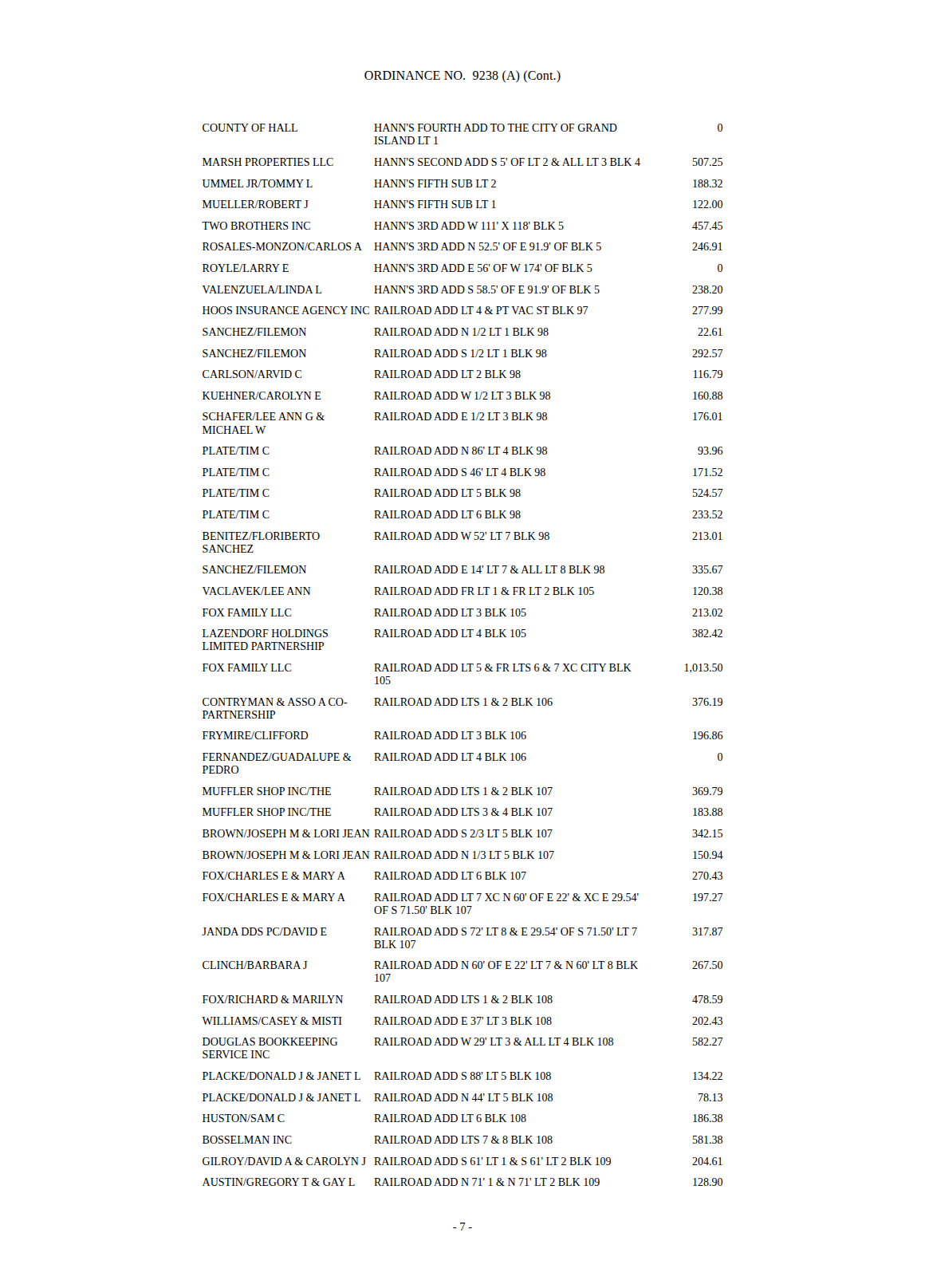ORDINANCE NO. 9238 (A) (Cont.)
| COUNTY OF HALL | HANN'S FOURTH ADD TO THE CITY OF GRAND ISLAND LT 1 | 0 |
| MARSH PROPERTIES LLC | HANN'S SECOND ADD S 5' OF LT 2 & ALL LT 3 BLK 4 | 507.25 |
| UMMEL JR/TOMMY L | HANN'S FIFTH SUB LT 2 | 188.32 |
| MUELLER/ROBERT J | HANN'S FIFTH SUB LT 1 | 122.00 |
| TWO BROTHERS INC | HANN'S 3RD ADD W 111' X 118' BLK 5 | 457.45 |
| ROSALES-MONZON/CARLOS A | HANN'S 3RD ADD N 52.5' OF E 91.9' OF BLK 5 | 246.91 |
| ROYLE/LARRY E | HANN'S 3RD ADD E 56' OF W 174' OF BLK 5 | 0 |
| VALENZUELA/LINDA L | HANN'S 3RD ADD S 58.5' OF E 91.9' OF BLK 5 | 238.20 |
| HOOS INSURANCE AGENCY INC | RAILROAD ADD LT 4 & PT VAC ST BLK 97 | 277.99 |
| SANCHEZ/FILEMON | RAILROAD ADD N 1/2 LT 1 BLK 98 | 22.61 |
| SANCHEZ/FILEMON | RAILROAD ADD S 1/2 LT 1 BLK 98 | 292.57 |
| CARLSON/ARVID C | RAILROAD ADD LT 2 BLK 98 | 116.79 |
| KUEHNER/CAROLYN E | RAILROAD ADD W 1/2 LT 3 BLK 98 | 160.88 |
| SCHAFER/LEE ANN G & MICHAEL W | RAILROAD ADD E 1/2 LT 3 BLK 98 | 176.01 |
| PLATE/TIM C | RAILROAD ADD N 86' LT 4 BLK 98 | 93.96 |
| PLATE/TIM C | RAILROAD ADD S 46' LT 4 BLK 98 | 171.52 |
| PLATE/TIM C | RAILROAD ADD LT 5 BLK 98 | 524.57 |
| PLATE/TIM C | RAILROAD ADD LT 6 BLK 98 | 233.52 |
| BENITEZ/FLORIBERTO SANCHEZ | RAILROAD ADD W 52' LT 7 BLK 98 | 213.01 |
| SANCHEZ/FILEMON | RAILROAD ADD E 14' LT 7 & ALL LT 8 BLK 98 | 335.67 |
| VACLAVEK/LEE ANN | RAILROAD ADD FR LT 1 & FR LT 2 BLK 105 | 120.38 |
| FOX FAMILY LLC | RAILROAD ADD LT 3 BLK 105 | 213.02 |
| LAZENDORF HOLDINGS LIMITED PARTNERSHIP | RAILROAD ADD LT 4 BLK 105 | 382.42 |
| FOX FAMILY LLC | RAILROAD ADD LT 5 & FR LTS 6 & 7 XC CITY BLK 105 | 1,013.50 |
| CONTRYMAN & ASSO A CO-PARTNERSHIP | RAILROAD ADD LTS 1 & 2 BLK 106 | 376.19 |
| FRYMIRE/CLIFFORD | RAILROAD ADD LT 3 BLK 106 | 196.86 |
| FERNANDEZ/GUADALUPE & PEDRO | RAILROAD ADD LT 4 BLK 106 | 0 |
| MUFFLER SHOP INC/THE | RAILROAD ADD LTS 1 & 2 BLK 107 | 369.79 |
| MUFFLER SHOP INC/THE | RAILROAD ADD LTS 3 & 4 BLK 107 | 183.88 |
| BROWN/JOSEPH M & LORI JEAN | RAILROAD ADD S 2/3 LT 5 BLK 107 | 342.15 |
| BROWN/JOSEPH M & LORI JEAN | RAILROAD ADD N 1/3 LT 5 BLK 107 | 150.94 |
| FOX/CHARLES E & MARY A | RAILROAD ADD LT 6 BLK 107 | 270.43 |
| FOX/CHARLES E & MARY A | RAILROAD ADD LT 7 XC N 60' OF E 22' & XC E 29.54' OF S 71.50' BLK 107 | 197.27 |
| JANDA DDS PC/DAVID E | RAILROAD ADD S 72' LT 8 & E 29.54' OF S 71.50' LT 7 BLK 107 | 317.87 |
| CLINCH/BARBARA J | RAILROAD ADD N 60' OF E 22' LT 7 & N 60' LT 8 BLK 107 | 267.50 |
| FOX/RICHARD & MARILYN | RAILROAD ADD LTS 1 & 2 BLK 108 | 478.59 |
| WILLIAMS/CASEY & MISTI | RAILROAD ADD E 37' LT 3 BLK 108 | 202.43 |
| DOUGLAS BOOKKEEPING SERVICE INC | RAILROAD ADD W 29' LT 3 & ALL LT 4 BLK 108 | 582.27 |
| PLACKE/DONALD J & JANET L | RAILROAD ADD S 88' LT 5 BLK 108 | 134.22 |
| PLACKE/DONALD J & JANET L | RAILROAD ADD N 44' LT 5 BLK 108 | 78.13 |
| HUSTON/SAM C | RAILROAD ADD LT 6 BLK 108 | 186.38 |
| BOSSELMAN INC | RAILROAD ADD LTS 7 & 8 BLK 108 | 581.38 |
| GILROY/DAVID A & CAROLYN J | RAILROAD ADD S 61' LT 1 & S 61' LT 2 BLK 109 | 204.61 |
| AUSTIN/GREGORY T & GAY L | RAILROAD ADD N 71' 1 & N 71' LT 2 BLK 109 | 128.90 |
- 7 -